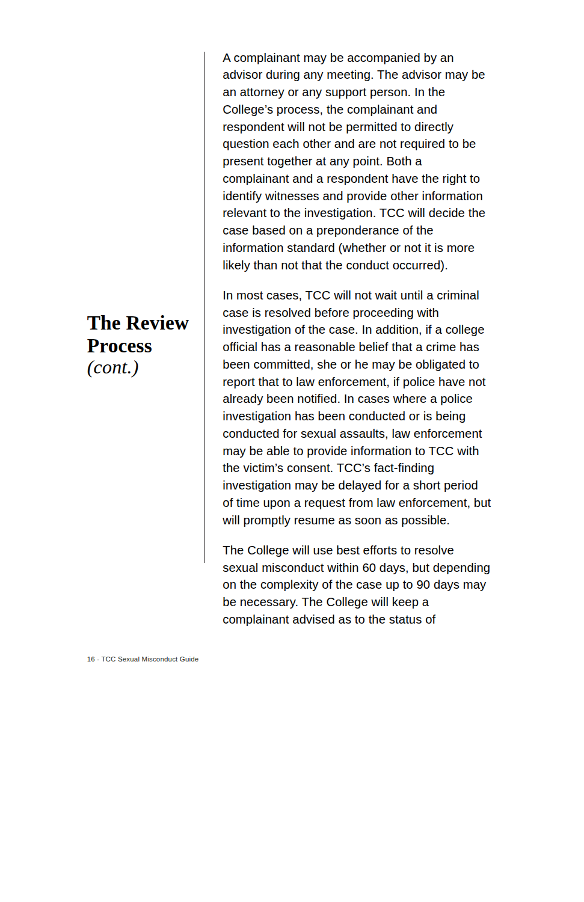The Review
Process(cont.)
A complainant may be accompanied by an advisor during any meeting. The advisor may be an attorney or any support person. In the College’s process, the complainant and respondent will not be permitted to directly question each other and are not required to be present together at any point. Both a complainant and a respondent have the right to identify witnesses and provide other information relevant to the investigation. TCC will decide the case based on a preponderance of the information standard (whether or not it is more likely than not that the conduct occurred).
In most cases, TCC will not wait until a criminal case is resolved before proceeding with investigation of the case. In addition, if a college official has a reasonable belief that a crime has been committed, she or he may be obligated to report that to law enforcement, if police have not already been notified. In cases where a police investigation has been conducted or is being conducted for sexual assaults, law enforcement may be able to provide information to TCC with the victim’s consent. TCC’s fact-finding investigation may be delayed for a short period of time upon a request from law enforcement, but will promptly resume as soon as possible.
The College will use best efforts to resolve sexual misconduct within 60 days, but depending on the complexity of the case up to 90 days may be necessary. The College will keep a complainant advised as to the status of
16 - TCC Sexual Misconduct Guide